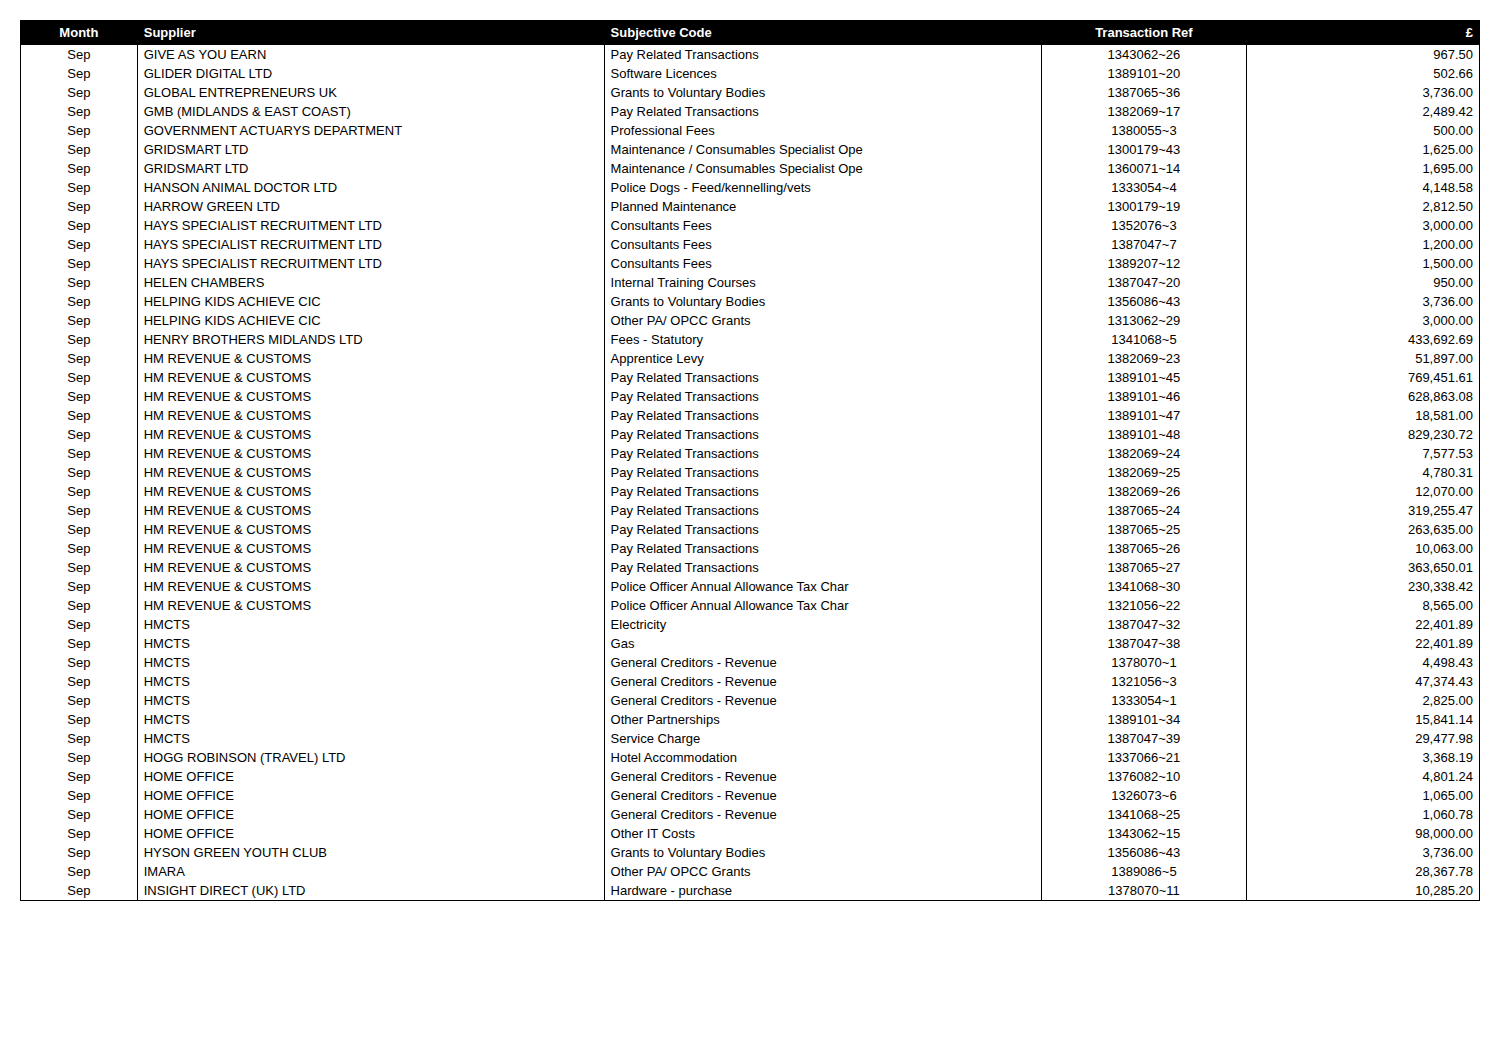| Month | Supplier | Subjective Code | Transaction Ref | £ |
| --- | --- | --- | --- | --- |
| Sep | GIVE AS YOU EARN | Pay Related Transactions | 1343062~26 | 967.50 |
| Sep | GLIDER DIGITAL LTD | Software Licences | 1389101~20 | 502.66 |
| Sep | GLOBAL ENTREPRENEURS UK | Grants to Voluntary Bodies | 1387065~36 | 3,736.00 |
| Sep | GMB (MIDLANDS & EAST COAST) | Pay Related Transactions | 1382069~17 | 2,489.42 |
| Sep | GOVERNMENT ACTUARYS DEPARTMENT | Professional Fees | 1380055~3 | 500.00 |
| Sep | GRIDSMART LTD | Maintenance / Consumables Specialist Ope | 1300179~43 | 1,625.00 |
| Sep | GRIDSMART LTD | Maintenance / Consumables Specialist Ope | 1360071~14 | 1,695.00 |
| Sep | HANSON ANIMAL DOCTOR LTD | Police Dogs - Feed/kennelling/vets | 1333054~4 | 4,148.58 |
| Sep | HARROW GREEN LTD | Planned Maintenance | 1300179~19 | 2,812.50 |
| Sep | HAYS SPECIALIST RECRUITMENT LTD | Consultants Fees | 1352076~3 | 3,000.00 |
| Sep | HAYS SPECIALIST RECRUITMENT LTD | Consultants Fees | 1387047~7 | 1,200.00 |
| Sep | HAYS SPECIALIST RECRUITMENT LTD | Consultants Fees | 1389207~12 | 1,500.00 |
| Sep | HELEN CHAMBERS | Internal Training Courses | 1387047~20 | 950.00 |
| Sep | HELPING KIDS ACHIEVE CIC | Grants to Voluntary Bodies | 1356086~43 | 3,736.00 |
| Sep | HELPING KIDS ACHIEVE CIC | Other PA/ OPCC Grants | 1313062~29 | 3,000.00 |
| Sep | HENRY BROTHERS MIDLANDS LTD | Fees - Statutory | 1341068~5 | 433,692.69 |
| Sep | HM REVENUE & CUSTOMS | Apprentice Levy | 1382069~23 | 51,897.00 |
| Sep | HM REVENUE & CUSTOMS | Pay Related Transactions | 1389101~45 | 769,451.61 |
| Sep | HM REVENUE & CUSTOMS | Pay Related Transactions | 1389101~46 | 628,863.08 |
| Sep | HM REVENUE & CUSTOMS | Pay Related Transactions | 1389101~47 | 18,581.00 |
| Sep | HM REVENUE & CUSTOMS | Pay Related Transactions | 1389101~48 | 829,230.72 |
| Sep | HM REVENUE & CUSTOMS | Pay Related Transactions | 1382069~24 | 7,577.53 |
| Sep | HM REVENUE & CUSTOMS | Pay Related Transactions | 1382069~25 | 4,780.31 |
| Sep | HM REVENUE & CUSTOMS | Pay Related Transactions | 1382069~26 | 12,070.00 |
| Sep | HM REVENUE & CUSTOMS | Pay Related Transactions | 1387065~24 | 319,255.47 |
| Sep | HM REVENUE & CUSTOMS | Pay Related Transactions | 1387065~25 | 263,635.00 |
| Sep | HM REVENUE & CUSTOMS | Pay Related Transactions | 1387065~26 | 10,063.00 |
| Sep | HM REVENUE & CUSTOMS | Pay Related Transactions | 1387065~27 | 363,650.01 |
| Sep | HM REVENUE & CUSTOMS | Police Officer Annual Allowance Tax Char | 1341068~30 | 230,338.42 |
| Sep | HM REVENUE & CUSTOMS | Police Officer Annual Allowance Tax Char | 1321056~22 | 8,565.00 |
| Sep | HMCTS | Electricity | 1387047~32 | 22,401.89 |
| Sep | HMCTS | Gas | 1387047~38 | 22,401.89 |
| Sep | HMCTS | General Creditors - Revenue | 1378070~1 | 4,498.43 |
| Sep | HMCTS | General Creditors - Revenue | 1321056~3 | 47,374.43 |
| Sep | HMCTS | General Creditors - Revenue | 1333054~1 | 2,825.00 |
| Sep | HMCTS | Other Partnerships | 1389101~34 | 15,841.14 |
| Sep | HMCTS | Service Charge | 1387047~39 | 29,477.98 |
| Sep | HOGG ROBINSON (TRAVEL) LTD | Hotel Accommodation | 1337066~21 | 3,368.19 |
| Sep | HOME OFFICE | General Creditors - Revenue | 1376082~10 | 4,801.24 |
| Sep | HOME OFFICE | General Creditors - Revenue | 1326073~6 | 1,065.00 |
| Sep | HOME OFFICE | General Creditors - Revenue | 1341068~25 | 1,060.78 |
| Sep | HOME OFFICE | Other IT Costs | 1343062~15 | 98,000.00 |
| Sep | HYSON GREEN YOUTH CLUB | Grants to Voluntary Bodies | 1356086~43 | 3,736.00 |
| Sep | IMARA | Other PA/ OPCC Grants | 1389086~5 | 28,367.78 |
| Sep | INSIGHT DIRECT (UK) LTD | Hardware - purchase | 1378070~11 | 10,285.20 |